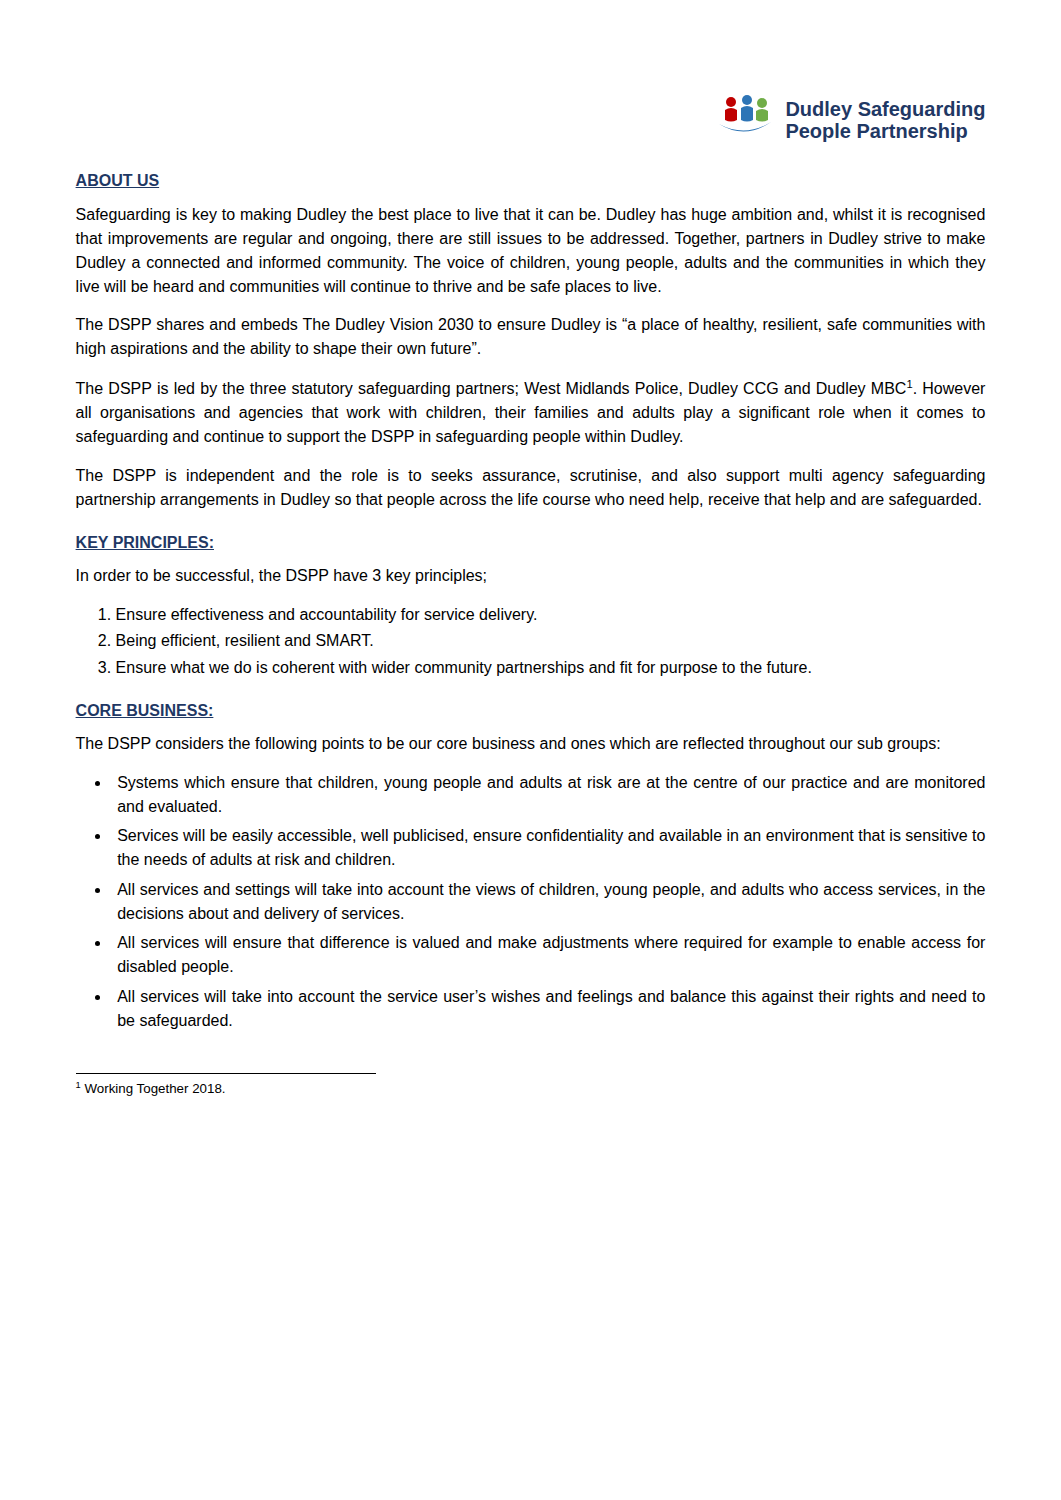Dudley Safeguarding
People Partnership
ABOUT US
Safeguarding is key to making Dudley the best place to live that it can be. Dudley has huge ambition and, whilst it is recognised that improvements are regular and ongoing, there are still issues to be addressed. Together, partners in Dudley strive to make Dudley a connected and informed community. The voice of children, young people, adults and the communities in which they live will be heard and communities will continue to thrive and be safe places to live.
The DSPP shares and embeds The Dudley Vision 2030 to ensure Dudley is “a place of healthy, resilient, safe communities with high aspirations and the ability to shape their own future”.
The DSPP is led by the three statutory safeguarding partners; West Midlands Police, Dudley CCG and Dudley MBC1. However all organisations and agencies that work with children, their families and adults play a significant role when it comes to safeguarding and continue to support the DSPP in safeguarding people within Dudley.
The DSPP is independent and the role is to seeks assurance, scrutinise, and also support multi agency safeguarding partnership arrangements in Dudley so that people across the life course who need help, receive that help and are safeguarded.
KEY PRINCIPLES:
In order to be successful, the DSPP have 3 key principles;
Ensure effectiveness and accountability for service delivery.
Being efficient, resilient and SMART.
Ensure what we do is coherent with wider community partnerships and fit for purpose to the future.
CORE BUSINESS:
The DSPP considers the following points to be our core business and ones which are reflected throughout our sub groups:
Systems which ensure that children, young people and adults at risk are at the centre of our practice and are monitored and evaluated.
Services will be easily accessible, well publicised, ensure confidentiality and available in an environment that is sensitive to the needs of adults at risk and children.
All services and settings will take into account the views of children, young people, and adults who access services, in the decisions about and delivery of services.
All services will ensure that difference is valued and make adjustments where required for example to enable access for disabled people.
All services will take into account the service user’s wishes and feelings and balance this against their rights and need to be safeguarded.
1 Working Together 2018.